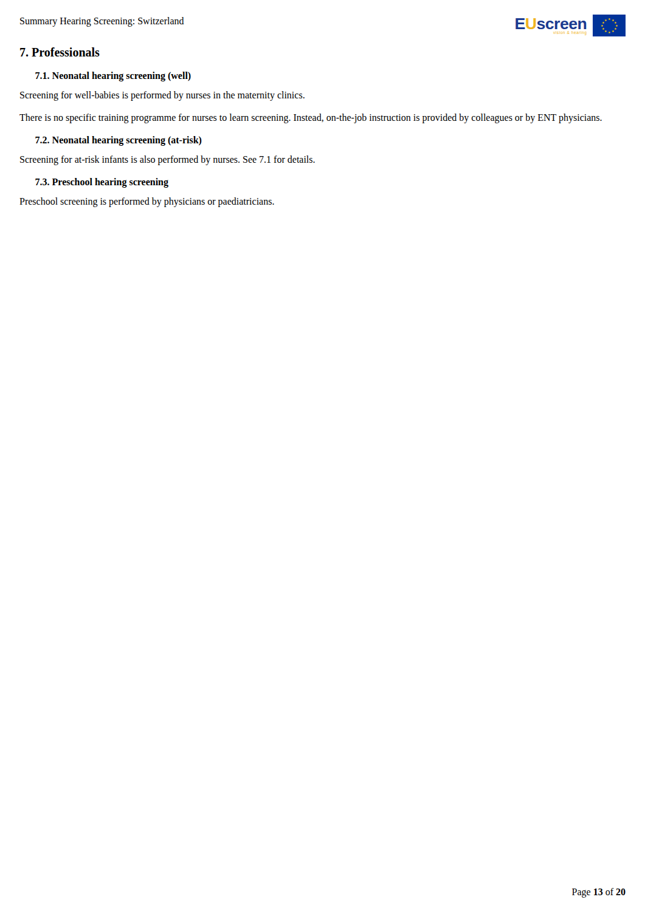Summary Hearing Screening: Switzerland
EUscreen
vision & hearing
★ ★ ★ ★ ★ ★ ★ ★ ★ ★ ★ ★
7. Professionals
7.1. Neonatal hearing screening (well)
Screening for well-babies is performed by nurses in the maternity clinics.
There is no specific training programme for nurses to learn screening. Instead, on-the-job instruction is provided by colleagues or by ENT physicians.
7.2. Neonatal hearing screening (at-risk)
Screening for at-risk infants is also performed by nurses. See 7.1 for details.
7.3. Preschool hearing screening
Preschool screening is performed by physicians or paediatricians.
Page 13 of 20